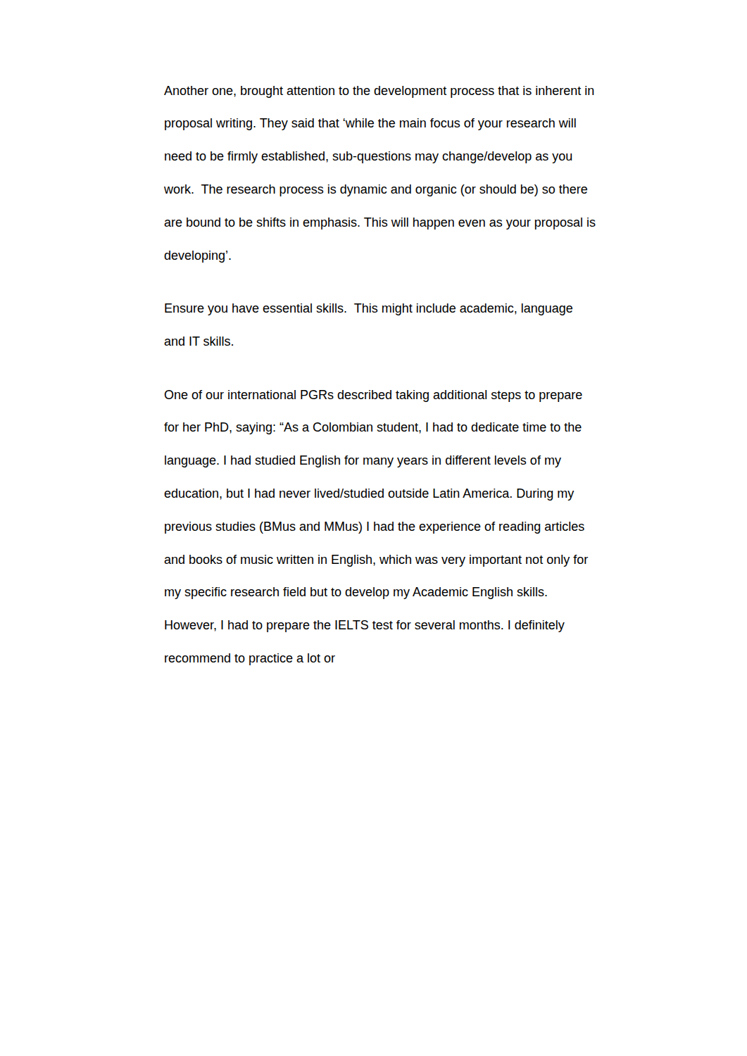Another one, brought attention to the development process that is inherent in proposal writing. They said that ‘while the main focus of your research will need to be firmly established, sub-questions may change/develop as you work. The research process is dynamic and organic (or should be) so there are bound to be shifts in emphasis. This will happen even as your proposal is developing’.
Ensure you have essential skills. This might include academic, language and IT skills.
One of our international PGRs described taking additional steps to prepare for her PhD, saying: “As a Colombian student, I had to dedicate time to the language. I had studied English for many years in different levels of my education, but I had never lived/studied outside Latin America. During my previous studies (BMus and MMus) I had the experience of reading articles and books of music written in English, which was very important not only for my specific research field but to develop my Academic English skills. However, I had to prepare the IELTS test for several months. I definitely recommend to practice a lot or